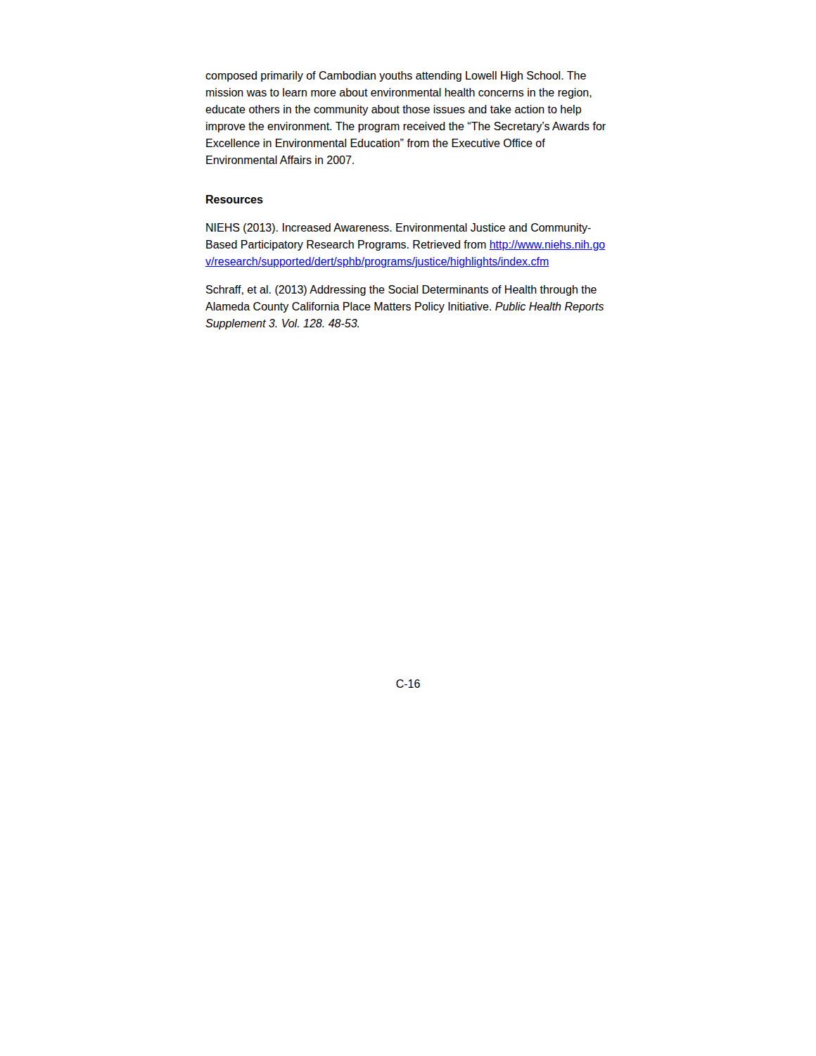composed primarily of Cambodian youths attending Lowell High School. The mission was to learn more about environmental health concerns in the region, educate others in the community about those issues and take action to help improve the environment. The program received the “The Secretary’s Awards for Excellence in Environmental Education” from the Executive Office of Environmental Affairs in 2007.
Resources
NIEHS (2013). Increased Awareness. Environmental Justice and Community-Based Participatory Research Programs. Retrieved from http://www.niehs.nih.gov/research/supported/dert/sphb/programs/justice/highlights/index.cfm
Schraff, et al. (2013) Addressing the Social Determinants of Health through the Alameda County California Place Matters Policy Initiative. Public Health Reports Supplement 3. Vol. 128. 48-53.
C-16